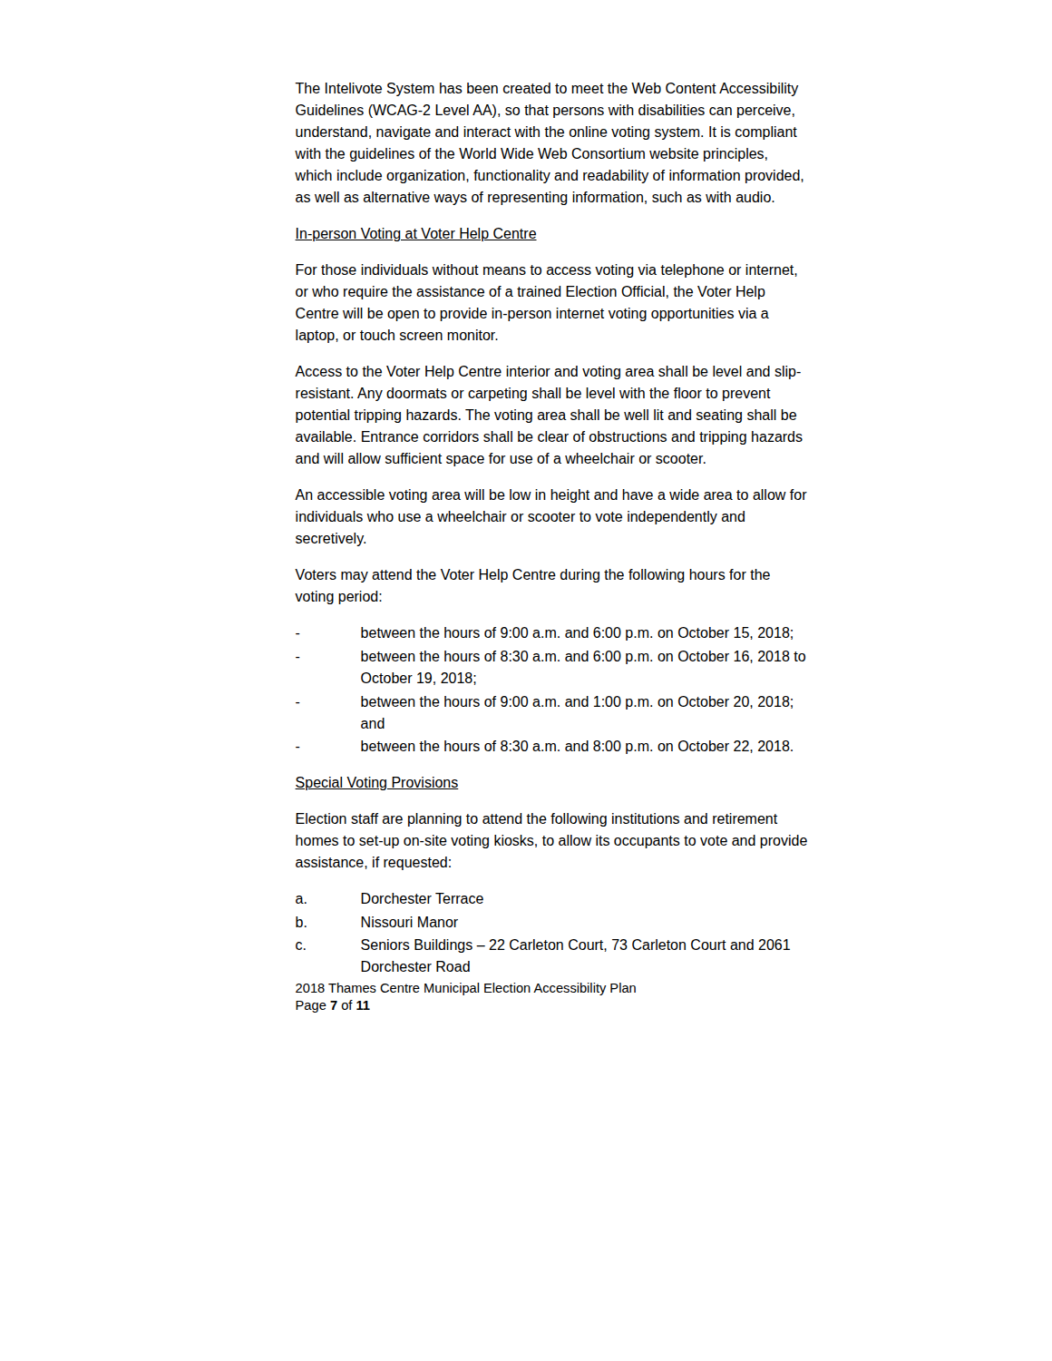The Intelivote System has been created to meet the Web Content Accessibility Guidelines (WCAG-2 Level AA), so that persons with disabilities can perceive, understand, navigate and interact with the online voting system. It is compliant with the guidelines of the World Wide Web Consortium website principles, which include organization, functionality and readability of information provided, as well as alternative ways of representing information, such as with audio.
In-person Voting at Voter Help Centre
For those individuals without means to access voting via telephone or internet, or who require the assistance of a trained Election Official, the Voter Help Centre will be open to provide in-person internet voting opportunities via a laptop, or touch screen monitor.
Access to the Voter Help Centre interior and voting area shall be level and slip-resistant. Any doormats or carpeting shall be level with the floor to prevent potential tripping hazards. The voting area shall be well lit and seating shall be available. Entrance corridors shall be clear of obstructions and tripping hazards and will allow sufficient space for use of a wheelchair or scooter.
An accessible voting area will be low in height and have a wide area to allow for individuals who use a wheelchair or scooter to vote independently and secretively.
Voters may attend the Voter Help Centre during the following hours for the voting period:
- between the hours of 9:00 a.m. and 6:00 p.m. on October 15, 2018;
- between the hours of 8:30 a.m. and 6:00 p.m. on October 16, 2018 to October 19, 2018;
- between the hours of 9:00 a.m. and 1:00 p.m. on October 20, 2018; and
- between the hours of 8:30 a.m. and 8:00 p.m. on October 22, 2018.
Special Voting Provisions
Election staff are planning to attend the following institutions and retirement homes to set-up on-site voting kiosks, to allow its occupants to vote and provide assistance, if requested:
a. Dorchester Terrace
b. Nissouri Manor
c. Seniors Buildings – 22 Carleton Court, 73 Carleton Court and 2061 Dorchester Road
2018 Thames Centre Municipal Election Accessibility Plan
Page 7 of 11